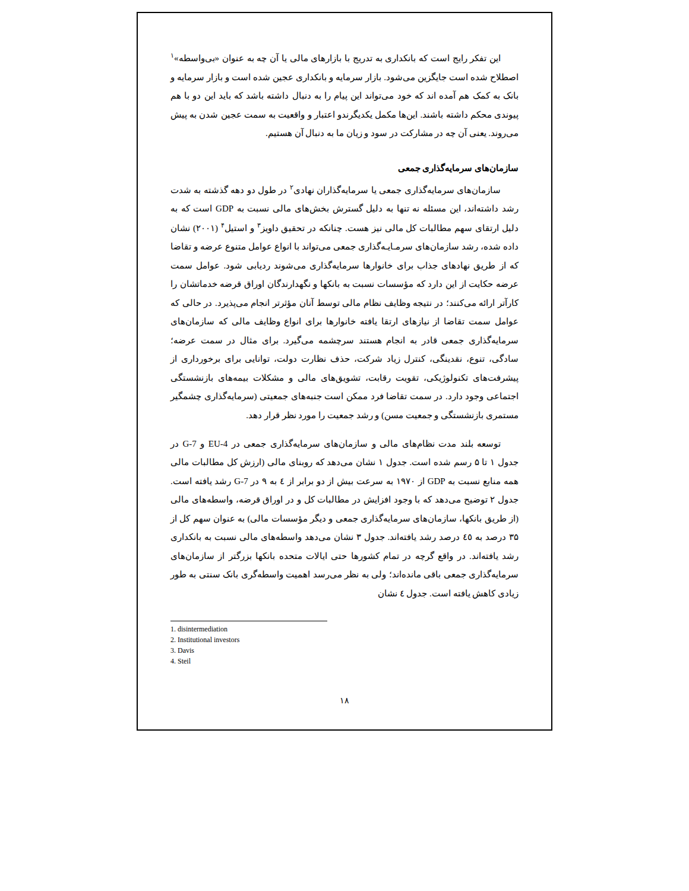این تفکر رایج است که بانکداری به تدریج با بازارهای مالی یا آن چه به عنوان «بی‌واسطه»۱ اصطلاح شده است جایگزین می‌شود. بازار سرمایه و بانکداری عجین شده است و بازار سرمایه و بانک به کمک هم آمده اند که خود می‌تواند این پیام را به دنبال داشته باشد که باید این دو با هم پیوندی محکم داشته باشند. این‌ها مکمل یکدیگرندو اعتبار و واقعیت به سمت عجین شدن به پیش می‌روند. یعنی آن چه در مشارکت در سود و زیان ما به دنبال آن هستیم.
سازمان‌های سرمایه‌گذاری جمعی
سازمان‌های سرمایه‌گذاری جمعی یا سرمایه‌گذاران نهادی۲ در طول دو دهه گذشته به شدت رشد داشته‌اند، این مسئله نه تنها به دلیل گسترش بخش‌های مالی نسبت به GDP است که به دلیل ارتقای سهم مطالبات کل مالی نیز هست. چنانکه در تحقیق داویز۳ و استیل۴ (۲۰۰۱) نشان داده شده، رشد سازمان‌های سرمـایـه‌گذاری جمعی می‌تواند با انواع عوامل متنوع عرضه و تقاضا که از طریق نهادهای جذاب برای خانوارها سرمایه‌گذاری می‌شوند ردیابی شود. عوامل سمت عرضه حکایت از این دارد که مؤسسات نسبت به بانکها و نگهدارندگان اوراق قرضه خدماتشان را کارآتر ارائه می‌کنند؛ در نتیجه وظایف نظام مالی توسط آنان مؤثرتر انجام می‌پذیرد. در حالی که عوامل سمت تقاضا از نیازهای ارتقا یافته خانوارها برای انواع وظایف مالی که سازمان‌های سرمایه‌گذاری جمعی قادر به انجام هستند سرچشمه می‌گیرد. برای مثال در سمت عرضه؛ سادگی، تنوع، نقدینگی، کنترل زیاد شرکت، حذف نظارت دولت، توانایی برای برخورداری از پیشرفت‌های تکنولوژیکی، تقویت رقابت، تشویق‌های مالی و مشکلات بیمه‌های بازنشستگی اجتماعی وجود دارد. در سمت تقاضا فرد ممکن است جنبه‌های جمعیتی (سرمایه‌گذاری چشمگیر مستمری بازنشستگی و جمعیت مسن) و رشد جمعیت را مورد نظر قرار دهد.
توسعه بلند مدت نظام‌های مالی و سازمان‌های سرمایه‌گذاری جمعی در EU-4 و G-7 در جدول ۱ تا ۵ رسم شده است. جدول ۱ نشان می‌دهد که روبنای مالی (ارزش کل مطالبات مالی همه منابع نسبت به GDP از ۱۹۷۰ به سرعت بیش از دو برابر از ٤ به ۹ در G-7 رشد یافته است. جدول ۲ توضیح می‌دهد که با وجود افزایش در مطالبات کل و در اوراق قرضه، واسطه‌های مالی (از طریق بانکها، سازمان‌های سرمایه‌گذاری جمعی و دیگر مؤسسات مالی) به عنوان سهم کل از ۳۵ درصد به ٤٥ درصد رشد یافته‌اند. جدول ۳ نشان می‌دهد واسطه‌های مالی نسبت به بانکداری رشد یافته‌اند. در واقع گرچه در تمام کشورها حتی ایالات متحده بانکها بزرگتر از سازمان‌های سرمایه‌گذاری جمعی باقی مانده‌اند؛ ولی به نظر می‌رسد اهمیت واسطه‌گری بانک سنتی به طور زیادی کاهش یافته است. جدول ٤ نشان
1. disintermediation
2. Institutional investors
3. Davis
4. Steil
۱۸